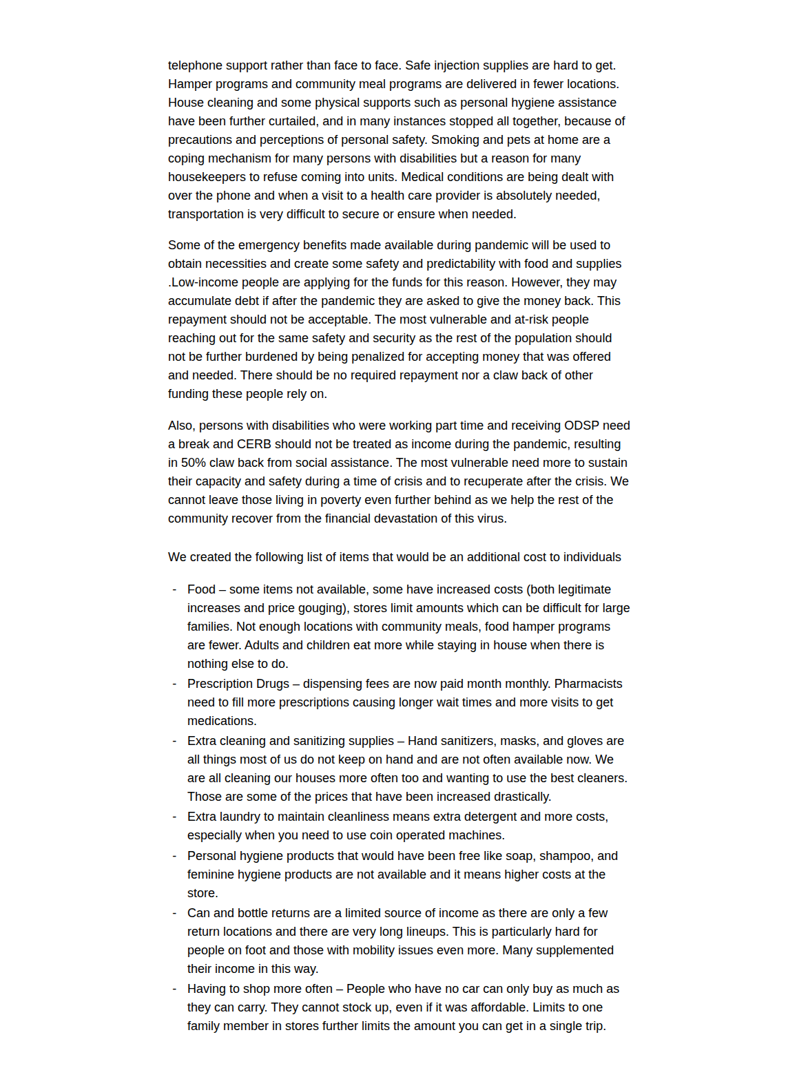telephone support rather than face to face. Safe injection supplies are hard to get. Hamper programs and community meal programs are delivered in fewer locations. House cleaning and some physical supports such as personal hygiene assistance have been further curtailed, and in many instances stopped all together, because of precautions and perceptions of personal safety. Smoking and pets at home are a coping mechanism for many persons with disabilities but a reason for many housekeepers to refuse coming into units. Medical conditions are being dealt with over the phone and when a visit to a health care provider is absolutely needed, transportation is very difficult to secure or ensure when needed.
Some of the emergency benefits made available during pandemic will be used to obtain necessities and create some safety and predictability with food and supplies .Low-income people are applying for the funds for this reason. However, they may accumulate debt if after the pandemic they are asked to give the money back. This repayment should not be acceptable. The most vulnerable and at-risk people reaching out for the same safety and security as the rest of the population should not be further burdened by being penalized for accepting money that was offered and needed. There should be no required repayment nor a claw back of other funding these people rely on.
Also, persons with disabilities who were working part time and receiving ODSP need a break and CERB should not be treated as income during the pandemic, resulting in 50% claw back from social assistance. The most vulnerable need more to sustain their capacity and safety during a time of crisis and to recuperate after the crisis. We cannot leave those living in poverty even further behind as we help the rest of the community recover from the financial devastation of this virus.
We created the following list of items that would be an additional cost to individuals
Food – some items not available, some have increased costs (both legitimate increases and price gouging), stores limit amounts which can be difficult for large families. Not enough locations with community meals, food hamper programs are fewer. Adults and children eat more while staying in house when there is nothing else to do.
Prescription Drugs – dispensing fees are now paid month monthly. Pharmacists need to fill more prescriptions causing longer wait times and more visits to get medications.
Extra cleaning and sanitizing supplies – Hand sanitizers, masks, and gloves are all things most of us do not keep on hand and are not often available now. We are all cleaning our houses more often too and wanting to use the best cleaners. Those are some of the prices that have been increased drastically.
Extra laundry to maintain cleanliness means extra detergent and more costs, especially when you need to use coin operated machines.
Personal hygiene products that would have been free like soap, shampoo, and feminine hygiene products are not available and it means higher costs at the store.
Can and bottle returns are a limited source of income as there are only a few return locations and there are very long lineups. This is particularly hard for people on foot and those with mobility issues even more. Many supplemented their income in this way.
Having to shop more often – People who have no car can only buy as much as they can carry. They cannot stock up, even if it was affordable. Limits to one family member in stores further limits the amount you can get in a single trip.